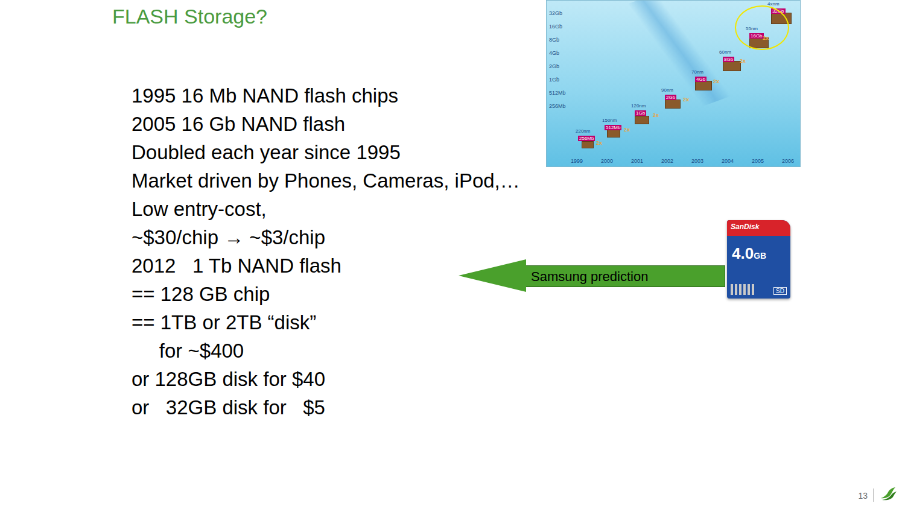FLASH Storage?
1995 16 Mb NAND flash chips 2005 16 Gb NAND flash Doubled each year since 1995 Market driven by Phones, Cameras, iPod,… Low entry-cost, ~$30/chip → ~$3/chip 2012 1 Tb NAND flash == 128 GB chip == 1TB or 2TB “disk” for ~$400 or 128GB disk for $40 or 32GB disk for $5
32Gb 16Gb 8Gb 4Gb 2Gb 1Gb 512Mb 256Mb
256Mb
220nm
512Mb
150nm
1Gb
120nm
2Gb
90nm
4Gb
70nm
8Gb
60nm
16Gb
55nm
32Gb
4xnm
2x
2x
2x
2x
2x
2x
2x
19992000200120022003200420052006
SanDisk
4.0GB
SD
Samsung prediction
13